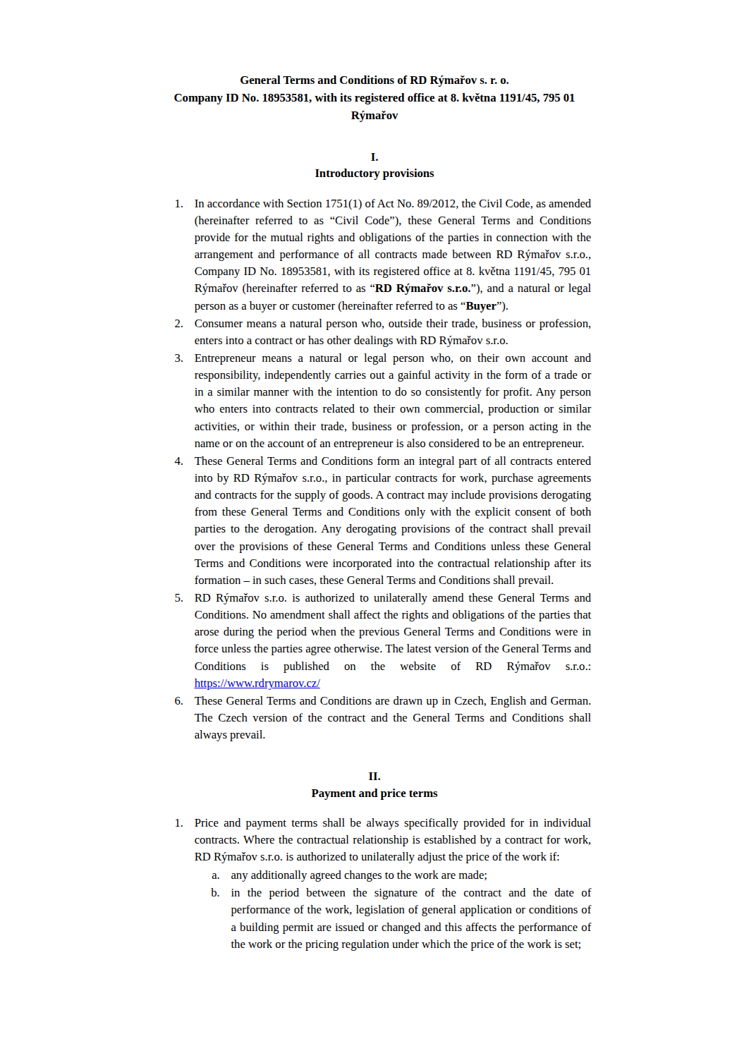General Terms and Conditions of RD Rýmařov s. r. o. Company ID No. 18953581, with its registered office at 8. května 1191/45, 795 01 Rýmařov
I. Introductory provisions
In accordance with Section 1751(1) of Act No. 89/2012, the Civil Code, as amended (hereinafter referred to as “Civil Code”), these General Terms and Conditions provide for the mutual rights and obligations of the parties in connection with the arrangement and performance of all contracts made between RD Rýmařov s.r.o., Company ID No. 18953581, with its registered office at 8. května 1191/45, 795 01 Rýmařov (hereinafter referred to as “RD Rýmařov s.r.o.”), and a natural or legal person as a buyer or customer (hereinafter referred to as “Buyer”).
Consumer means a natural person who, outside their trade, business or profession, enters into a contract or has other dealings with RD Rýmařov s.r.o.
Entrepreneur means a natural or legal person who, on their own account and responsibility, independently carries out a gainful activity in the form of a trade or in a similar manner with the intention to do so consistently for profit. Any person who enters into contracts related to their own commercial, production or similar activities, or within their trade, business or profession, or a person acting in the name or on the account of an entrepreneur is also considered to be an entrepreneur.
These General Terms and Conditions form an integral part of all contracts entered into by RD Rýmařov s.r.o., in particular contracts for work, purchase agreements and contracts for the supply of goods. A contract may include provisions derogating from these General Terms and Conditions only with the explicit consent of both parties to the derogation. Any derogating provisions of the contract shall prevail over the provisions of these General Terms and Conditions unless these General Terms and Conditions were incorporated into the contractual relationship after its formation – in such cases, these General Terms and Conditions shall prevail.
RD Rýmařov s.r.o. is authorized to unilaterally amend these General Terms and Conditions. No amendment shall affect the rights and obligations of the parties that arose during the period when the previous General Terms and Conditions were in force unless the parties agree otherwise. The latest version of the General Terms and Conditions is published on the website of RD Rýmařov s.r.o.: https://www.rdrymarov.cz/
These General Terms and Conditions are drawn up in Czech, English and German. The Czech version of the contract and the General Terms and Conditions shall always prevail.
II. Payment and price terms
Price and payment terms shall be always specifically provided for in individual contracts. Where the contractual relationship is established by a contract for work, RD Rýmařov s.r.o. is authorized to unilaterally adjust the price of the work if:
any additionally agreed changes to the work are made;
in the period between the signature of the contract and the date of performance of the work, legislation of general application or conditions of a building permit are issued or changed and this affects the performance of the work or the pricing regulation under which the price of the work is set;